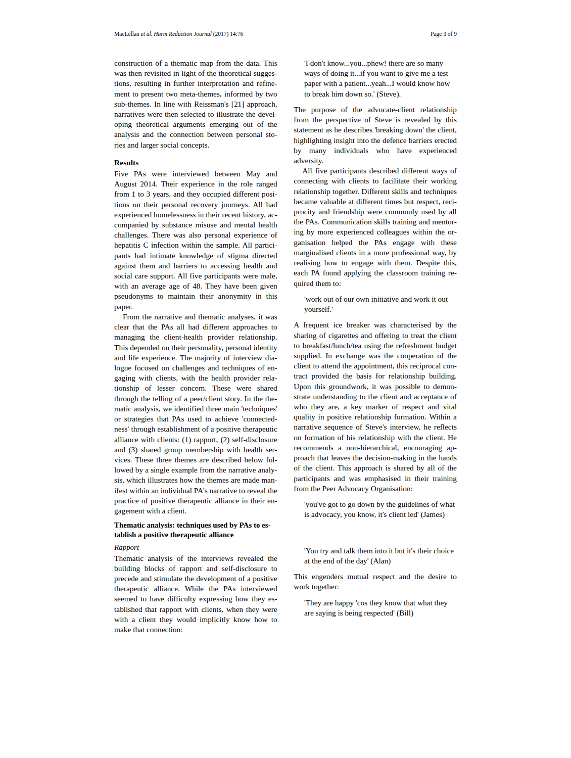MacLellan et al. Harm Reduction Journal (2017) 14:76
Page 3 of 9
construction of a thematic map from the data. This was then revisited in light of the theoretical suggestions, resulting in further interpretation and refinement to present two meta-themes, informed by two sub-themes. In line with Reissman's [21] approach, narratives were then selected to illustrate the developing theoretical arguments emerging out of the analysis and the connection between personal stories and larger social concepts.
Results
Five PAs were interviewed between May and August 2014. Their experience in the role ranged from 1 to 3 years, and they occupied different positions on their personal recovery journeys. All had experienced homelessness in their recent history, accompanied by substance misuse and mental health challenges. There was also personal experience of hepatitis C infection within the sample. All participants had intimate knowledge of stigma directed against them and barriers to accessing health and social care support. All five participants were male, with an average age of 48. They have been given pseudonyms to maintain their anonymity in this paper.
From the narrative and thematic analyses, it was clear that the PAs all had different approaches to managing the client-health provider relationship. This depended on their personality, personal identity and life experience. The majority of interview dialogue focused on challenges and techniques of engaging with clients, with the health provider relationship of lesser concern. These were shared through the telling of a peer/client story. In the thematic analysis, we identified three main 'techniques' or strategies that PAs used to achieve 'connectedness' through establishment of a positive therapeutic alliance with clients: (1) rapport, (2) self-disclosure and (3) shared group membership with health services. These three themes are described below followed by a single example from the narrative analysis, which illustrates how the themes are made manifest within an individual PA's narrative to reveal the practice of positive therapeutic alliance in their engagement with a client.
Thematic analysis: techniques used by PAs to establish a positive therapeutic alliance
Rapport
Thematic analysis of the interviews revealed the building blocks of rapport and self-disclosure to precede and stimulate the development of a positive therapeutic alliance. While the PAs interviewed seemed to have difficulty expressing how they established that rapport with clients, when they were with a client they would implicitly know how to make that connection:
'I don't know...you...phew! there are so many ways of doing it...if you want to give me a test paper with a patient...yeah...I would know how to break him down so.' (Steve).
The purpose of the advocate-client relationship from the perspective of Steve is revealed by this statement as he describes 'breaking down' the client, highlighting insight into the defence barriers erected by many individuals who have experienced adversity.
All five participants described different ways of connecting with clients to facilitate their working relationship together. Different skills and techniques became valuable at different times but respect, reciprocity and friendship were commonly used by all the PAs. Communication skills training and mentoring by more experienced colleagues within the organisation helped the PAs engage with these marginalised clients in a more professional way, by realising how to engage with them. Despite this, each PA found applying the classroom training required them to:
'work out of our own initiative and work it out yourself.'
A frequent ice breaker was characterised by the sharing of cigarettes and offering to treat the client to breakfast/lunch/tea using the refreshment budget supplied. In exchange was the cooperation of the client to attend the appointment, this reciprocal contract provided the basis for relationship building. Upon this groundwork, it was possible to demonstrate understanding to the client and acceptance of who they are, a key marker of respect and vital quality in positive relationship formation. Within a narrative sequence of Steve's interview, he reflects on formation of his relationship with the client. He recommends a non-hierarchical, encouraging approach that leaves the decision-making in the hands of the client. This approach is shared by all of the participants and was emphasised in their training from the Peer Advocacy Organisation:
'you've got to go down by the guidelines of what is advocacy, you know, it's client led' (James)
'You try and talk them into it but it's their choice at the end of the day' (Alan)
This engenders mutual respect and the desire to work together:
'They are happy 'cos they know that what they are saying is being respected' (Bill)